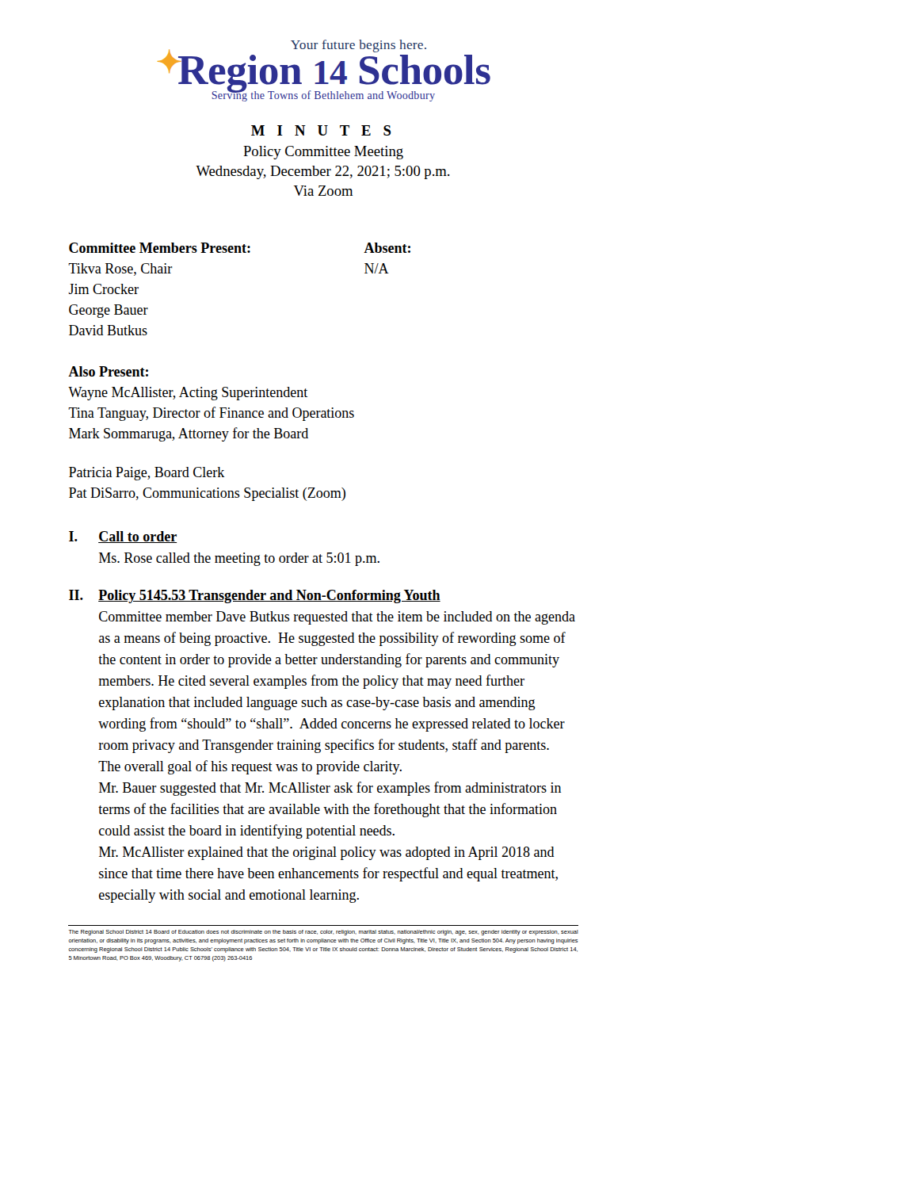Your future begins here.
✦Region 14 Schools
Serving the Towns of Bethlehem and Woodbury
M I N U T E S
Policy Committee Meeting
Wednesday, December 22, 2021; 5:00 p.m.
Via Zoom
| Committee Members Present: | Absent: |
| Tikva Rose, Chair | N/A |
| Jim Crocker | |
| George Bauer | |
| David Butkus | |
Also Present: Wayne McAllister, Acting Superintendent
Tina Tanguay, Director of Finance and Operations
Mark Sommaruga, Attorney for the Board
Patricia Paige, Board Clerk
Pat DiSarro, Communications Specialist (Zoom)
| I. | Call to order Ms. Rose called the meeting to order at 5:01 p.m. |
| II. | Policy 5145.53 Transgender and Non-Conforming Youth Committee member Dave Butkus requested that the item be included on the agenda as a means of being proactive. He suggested the possibility of rewording some of the content in order to provide a better understanding for parents and community members. He cited several examples from the policy that may need further explanation that included language such as case-by-case basis and amending wording from “should” to “shall”. Added concerns he expressed related to locker room privacy and Transgender training specifics for students, staff and parents. The overall goal of his request was to provide clarity. Mr. Bauer suggested that Mr. McAllister ask for examples from administrators in terms of the facilities that are available with the forethought that the information could assist the board in identifying potential needs. Mr. McAllister explained that the original policy was adopted in April 2018 and since that time there have been enhancements for respectful and equal treatment, especially with social and emotional learning. |
The Regional School District 14 Board of Education does not discriminate on the basis of race, color, religion, marital status, national/ethnic origin, age, sex, gender identity or expression, sexual orientation, or disability in its programs, activities, and employment practices as set forth in compliance with the Office of Civil Rights, Title VI, Title IX, and Section 504. Any person having inquiries concerning Regional School District 14 Public Schools’ compliance with Section 504, Title VI or Title IX should contact: Donna Marcinek, Director of Student Services, Regional School District 14, 5 Minortown Road, PO Box 469, Woodbury, CT 06798 (203) 263-0416